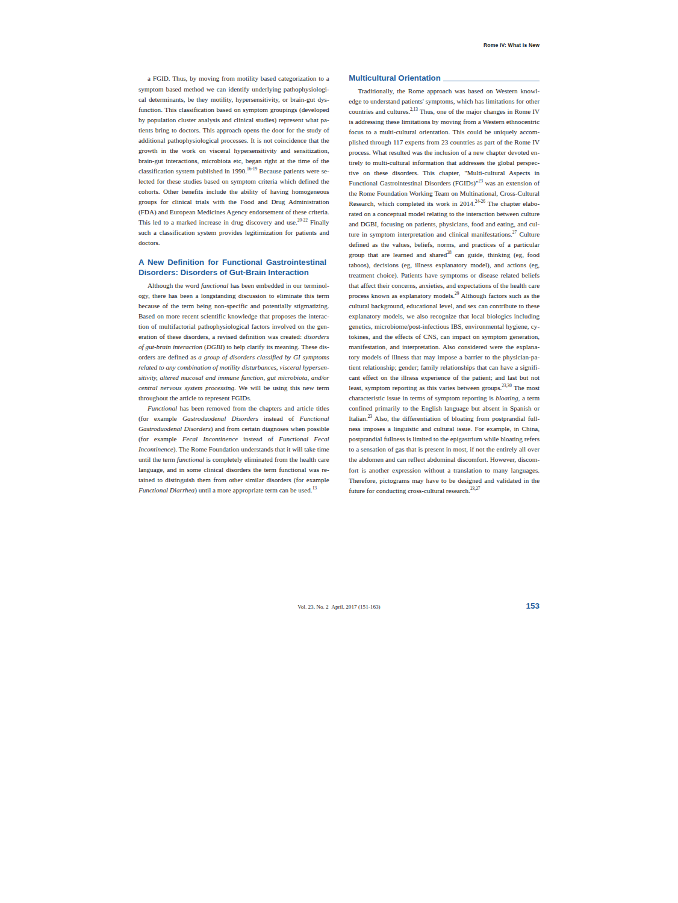Rome IV: What Is New
a FGID. Thus, by moving from motility based categorization to a symptom based method we can identify underlying pathophysiological determinants, be they motility, hypersensitivity, or brain-gut dysfunction. This classification based on symptom groupings (developed by population cluster analysis and clinical studies) represent what patients bring to doctors. This approach opens the door for the study of additional pathophysiological processes. It is not coincidence that the growth in the work on visceral hypersensitivity and sensitization, brain-gut interactions, microbiota etc, began right at the time of the classification system published in 1990.16-19 Because patients were selected for these studies based on symptom criteria which defined the cohorts. Other benefits include the ability of having homogeneous groups for clinical trials with the Food and Drug Administration (FDA) and European Medicines Agency endorsement of these criteria. This led to a marked increase in drug discovery and use.20-22 Finally such a classification system provides legitimization for patients and doctors.
A New Definition for Functional Gastrointestinal Disorders: Disorders of Gut-Brain Interaction
Although the word functional has been embedded in our terminology, there has been a longstanding discussion to eliminate this term because of the term being non-specific and potentially stigmatizing. Based on more recent scientific knowledge that proposes the interaction of multifactorial pathophysiological factors involved on the generation of these disorders, a revised definition was created: disorders of gut-brain interaction (DGBI) to help clarify its meaning. These disorders are defined as a group of disorders classified by GI symptoms related to any combination of motility disturbances, visceral hypersensitivity, altered mucosal and immune function, gut microbiota, and/or central nervous system processing. We will be using this new term throughout the article to represent FGIDs.
Functional has been removed from the chapters and article titles (for example Gastroduodenal Disorders instead of Functional Gastroduodenal Disorders) and from certain diagnoses when possible (for example Fecal Incontinence instead of Functional Fecal Incontinence). The Rome Foundation understands that it will take time until the term functional is completely eliminated from the health care language, and in some clinical disorders the term functional was retained to distinguish them from other similar disorders (for example Functional Diarrhea) until a more appropriate term can be used.13
Multicultural Orientation
Traditionally, the Rome approach was based on Western knowledge to understand patients' symptoms, which has limitations for other countries and cultures.2,13 Thus, one of the major changes in Rome IV is addressing these limitations by moving from a Western ethnocentric focus to a multi-cultural orientation. This could be uniquely accomplished through 117 experts from 23 countries as part of the Rome IV process. What resulted was the inclusion of a new chapter devoted entirely to multi-cultural information that addresses the global perspective on these disorders. This chapter, "Multi-cultural Aspects in Functional Gastrointestinal Disorders (FGIDs)"23 was an extension of the Rome Foundation Working Team on Multinational, Cross-Cultural Research, which completed its work in 2014.24-26 The chapter elaborated on a conceptual model relating to the interaction between culture and DGBI, focusing on patients, physicians, food and eating, and culture in symptom interpretation and clinical manifestations.27 Culture defined as the values, beliefs, norms, and practices of a particular group that are learned and shared28 can guide, thinking (eg, food taboos), decisions (eg, illness explanatory model), and actions (eg, treatment choice). Patients have symptoms or disease related beliefs that affect their concerns, anxieties, and expectations of the health care process known as explanatory models.29 Although factors such as the cultural background, educational level, and sex can contribute to these explanatory models, we also recognize that local biologics including genetics, microbiome/post-infectious IBS, environmental hygiene, cytokines, and the effects of CNS, can impact on symptom generation, manifestation, and interpretation. Also considered were the explanatory models of illness that may impose a barrier to the physician-patient relationship; gender; family relationships that can have a significant effect on the illness experience of the patient; and last but not least, symptom reporting as this varies between groups.23,30 The most characteristic issue in terms of symptom reporting is bloating, a term confined primarily to the English language but absent in Spanish or Italian.23 Also, the differentiation of bloating from postprandial fullness imposes a linguistic and cultural issue. For example, in China, postprandial fullness is limited to the epigastrium while bloating refers to a sensation of gas that is present in most, if not the entirely all over the abdomen and can reflect abdominal discomfort. However, discomfort is another expression without a translation to many languages. Therefore, pictograms may have to be designed and validated in the future for conducting cross-cultural research.23,27
Vol. 23, No. 2 April, 2017 (151-163) 153